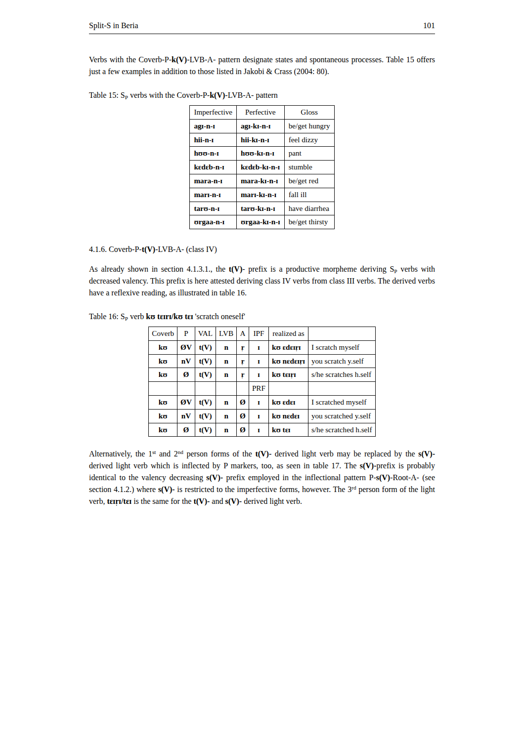Split-S in Beria 101
Verbs with the Coverb-P-k(V)-LVB-A- pattern designate states and spontaneous processes. Table 15 offers just a few examples in addition to those listed in Jakobi & Crass (2004: 80).
Table 15: SP verbs with the Coverb-P-k(V)-LVB-A- pattern
| Imperfective | Perfective | Gloss |
| --- | --- | --- |
| agɪ-n-ɪ | agɪ-kɪ-n-ɪ | be/get hungry |
| hii-n-ɪ | hii-kɪ-n-ɪ | feel dizzy |
| hʊʊ-n-ɪ | hʊʊ-kɪ-n-ɪ | pant |
| kɛdɛb-n-ɪ | kɛdɛb-kɪ-n-ɪ | stumble |
| mara-n-ɪ | mara-kɪ-n-ɪ | be/get red |
| marɪ-n-ɪ | marɪ-kɪ-n-ɪ | fall ill |
| tarʊ-n-ɪ | tarʊ-kɪ-n-ɪ | have diarrhea |
| ʊrgaa-n-ɪ | ʊrgaa-kɪ-n-ɪ | be/get thirsty |
4.1.6. Coverb-P-t(V)-LVB-A- (class IV)
As already shown in section 4.1.3.1., the t(V)- prefix is a productive morpheme deriving SP verbs with decreased valency. This prefix is here attested deriving class IV verbs from class III verbs. The derived verbs have a reflexive reading, as illustrated in table 16.
Table 16: SP verb kʊ tɛɪrɪ/kʊ tɛɪ 'scratch oneself'
| Coverb | P | VAL | LVB | A | IPF | realized as | |
| --- | --- | --- | --- | --- | --- | --- | --- |
| kʊ | ØV | t(V) | n | r̩ | ɪ | kʊ ɛdɛɪr̩ɪ | I scratch myself |
| kʊ | nV | t(V) | n | r̩ | ɪ | kʊ nɛdɛɪr̩ɪ | you scratch y.self |
| kʊ | Ø | t(V) | n | r̩ | ɪ | kʊ tɛɪr̩ɪ | s/he scratches h.self |
| | | | | | PRF | | |
| kʊ | ØV | t(V) | n | Ø | ɪ | kʊ ɛdɛɪ | I scratched myself |
| kʊ | nV | t(V) | n | Ø | ɪ | kʊ nɛdɛɪ | you scratched y.self |
| kʊ | Ø | t(V) | n | Ø | ɪ | kʊ tɛɪ | s/he scratched h.self |
Alternatively, the 1st and 2nd person forms of the t(V)- derived light verb may be replaced by the s(V)- derived light verb which is inflected by P markers, too, as seen in table 17. The s(V)-prefix is probably identical to the valency decreasing s(V)- prefix employed in the inflectional pattern P-s(V)-Root-A- (see section 4.1.2.) where s(V)- is restricted to the imperfective forms, however. The 3rd person form of the light verb, tɛɪr̩ɪ/tɛɪ is the same for the t(V)- and s(V)- derived light verb.